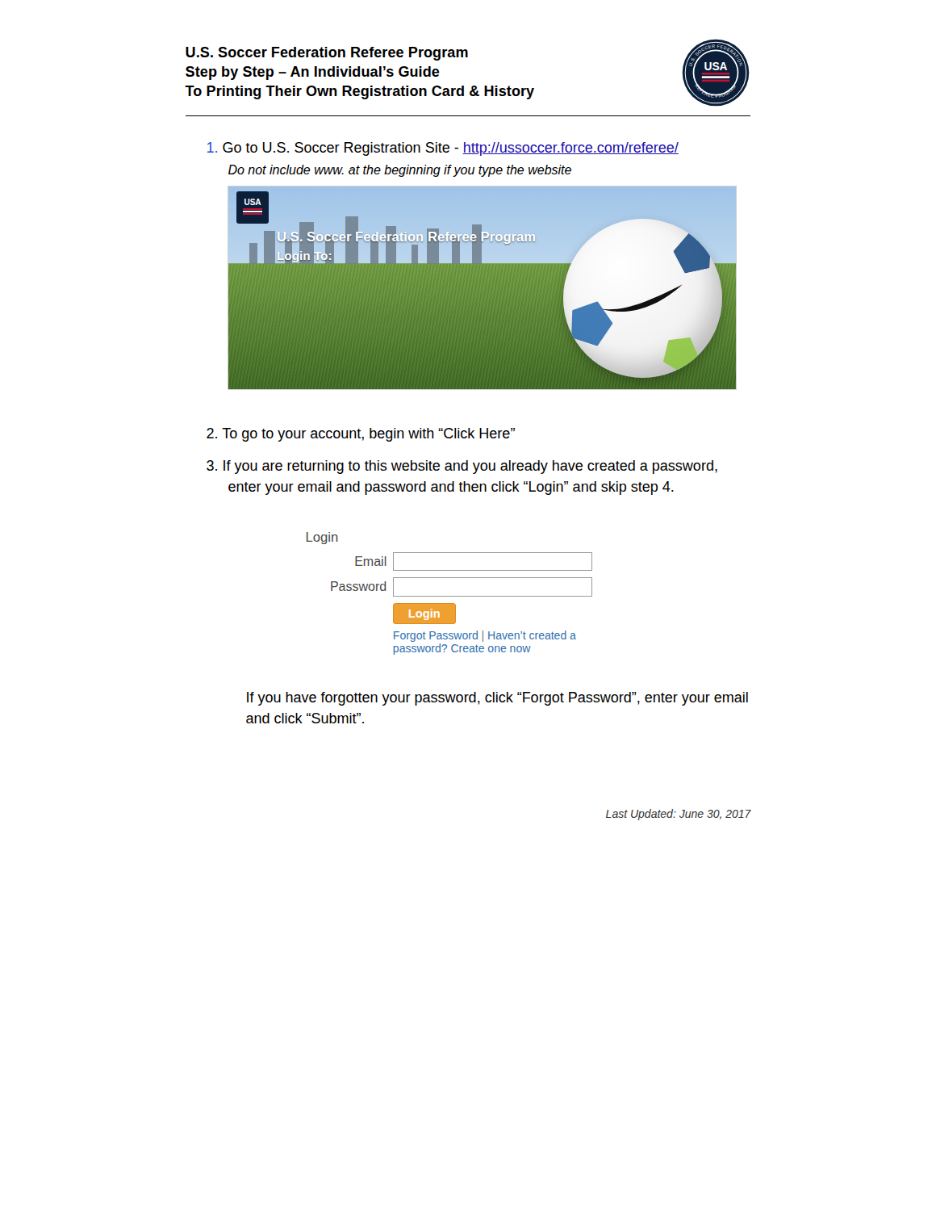U.S. Soccer Federation Referee Program
Step by Step – An Individual’s Guide
To Printing Their Own Registration Card & History
USA U.S. SOCCER FEDERATION REFEREE PROGRAM
1. Go to U.S. Soccer Registration Site - http://ussoccer.force.com/referee/
Do not include www. at the beginning if you type the website
USA
U.S. Soccer Federation Referee Program
Login To:
Check the status of your current registration
Print your registration card and referee history
Click Here
2. To go to your account, begin with “Click Here”
3. If you are returning to this website and you already have created a password, enter your email and password and then click “Login” and skip step 4.
Login
Email
Password
Login
Forgot Password | Haven’t created a password? Create one now
If you have forgotten your password, click “Forgot Password”, enter your email and click “Submit”.
Last Updated: June 30, 2017